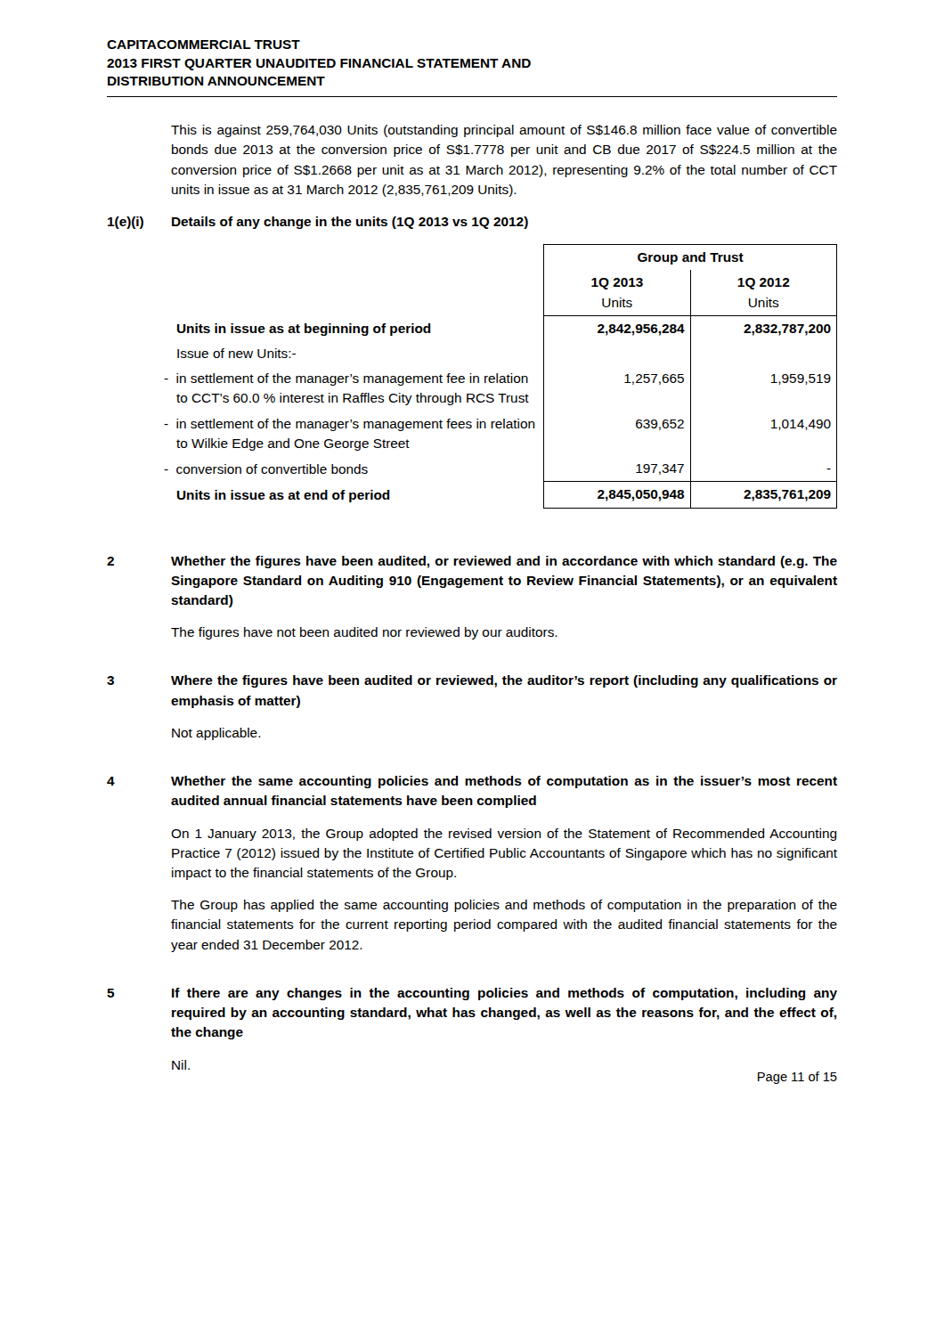CAPITACOMMERCIAL TRUST
2013 FIRST QUARTER UNAUDITED FINANCIAL STATEMENT AND
DISTRIBUTION ANNOUNCEMENT
This is against 259,764,030 Units (outstanding principal amount of S$146.8 million face value of convertible bonds due 2013 at the conversion price of S$1.7778 per unit and CB due 2017 of S$224.5 million at the conversion price of S$1.2668 per unit as at 31 March 2012), representing 9.2% of the total number of CCT units in issue as at 31 March 2012 (2,835,761,209 Units).
1(e)(i)
Details of any change in the units (1Q 2013 vs 1Q 2012)
| | Group and Trust |
| --- | --- |
| | 1Q 2013 Units | 1Q 2012 Units |
| Units in issue as at beginning of period | 2,842,956,284 | 2,832,787,200 |
| Issue of new Units:- | | |
| - in settlement of the manager’s management fee in relation to CCT’s 60.0 % interest in Raffles City through RCS Trust | 1,257,665 | 1,959,519 |
| - in settlement of the manager’s management fees in relation to Wilkie Edge and One George Street | 639,652 | 1,014,490 |
| - conversion of convertible bonds | 197,347 | - |
| Units in issue as at end of period | 2,845,050,948 | 2,835,761,209 |
2
Whether the figures have been audited, or reviewed and in accordance with which standard (e.g. The Singapore Standard on Auditing 910 (Engagement to Review Financial Statements), or an equivalent standard)
The figures have not been audited nor reviewed by our auditors.
3
Where the figures have been audited or reviewed, the auditor’s report (including any qualifications or emphasis of matter)
Not applicable.
4
Whether the same accounting policies and methods of computation as in the issuer’s most recent audited annual financial statements have been complied
On 1 January 2013, the Group adopted the revised version of the Statement of Recommended Accounting Practice 7 (2012) issued by the Institute of Certified Public Accountants of Singapore which has no significant impact to the financial statements of the Group.
The Group has applied the same accounting policies and methods of computation in the preparation of the financial statements for the current reporting period compared with the audited financial statements for the year ended 31 December 2012.
5
If there are any changes in the accounting policies and methods of computation, including any required by an accounting standard, what has changed, as well as the reasons for, and the effect of, the change
Nil.
Page 11 of 15